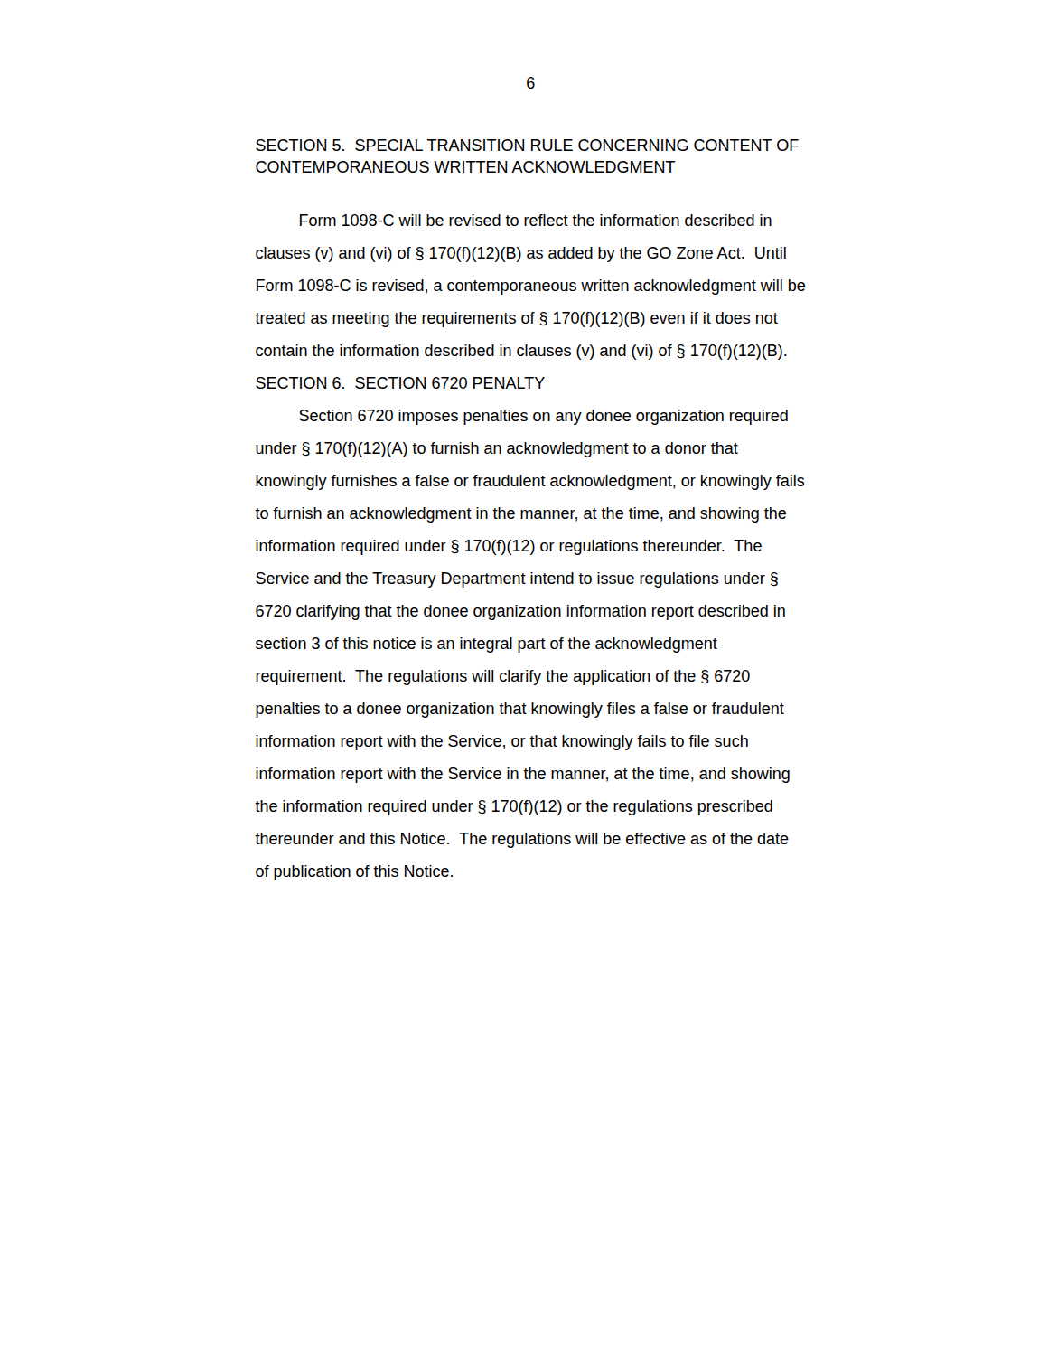6
SECTION 5. SPECIAL TRANSITION RULE CONCERNING CONTENT OF CONTEMPORANEOUS WRITTEN ACKNOWLEDGMENT
Form 1098-C will be revised to reflect the information described in clauses (v) and (vi) of § 170(f)(12)(B) as added by the GO Zone Act. Until Form 1098-C is revised, a contemporaneous written acknowledgment will be treated as meeting the requirements of § 170(f)(12)(B) even if it does not contain the information described in clauses (v) and (vi) of § 170(f)(12)(B).
SECTION 6. SECTION 6720 PENALTY
Section 6720 imposes penalties on any donee organization required under § 170(f)(12)(A) to furnish an acknowledgment to a donor that knowingly furnishes a false or fraudulent acknowledgment, or knowingly fails to furnish an acknowledgment in the manner, at the time, and showing the information required under § 170(f)(12) or regulations thereunder. The Service and the Treasury Department intend to issue regulations under § 6720 clarifying that the donee organization information report described in section 3 of this notice is an integral part of the acknowledgment requirement. The regulations will clarify the application of the § 6720 penalties to a donee organization that knowingly files a false or fraudulent information report with the Service, or that knowingly fails to file such information report with the Service in the manner, at the time, and showing the information required under § 170(f)(12) or the regulations prescribed thereunder and this Notice. The regulations will be effective as of the date of publication of this Notice.